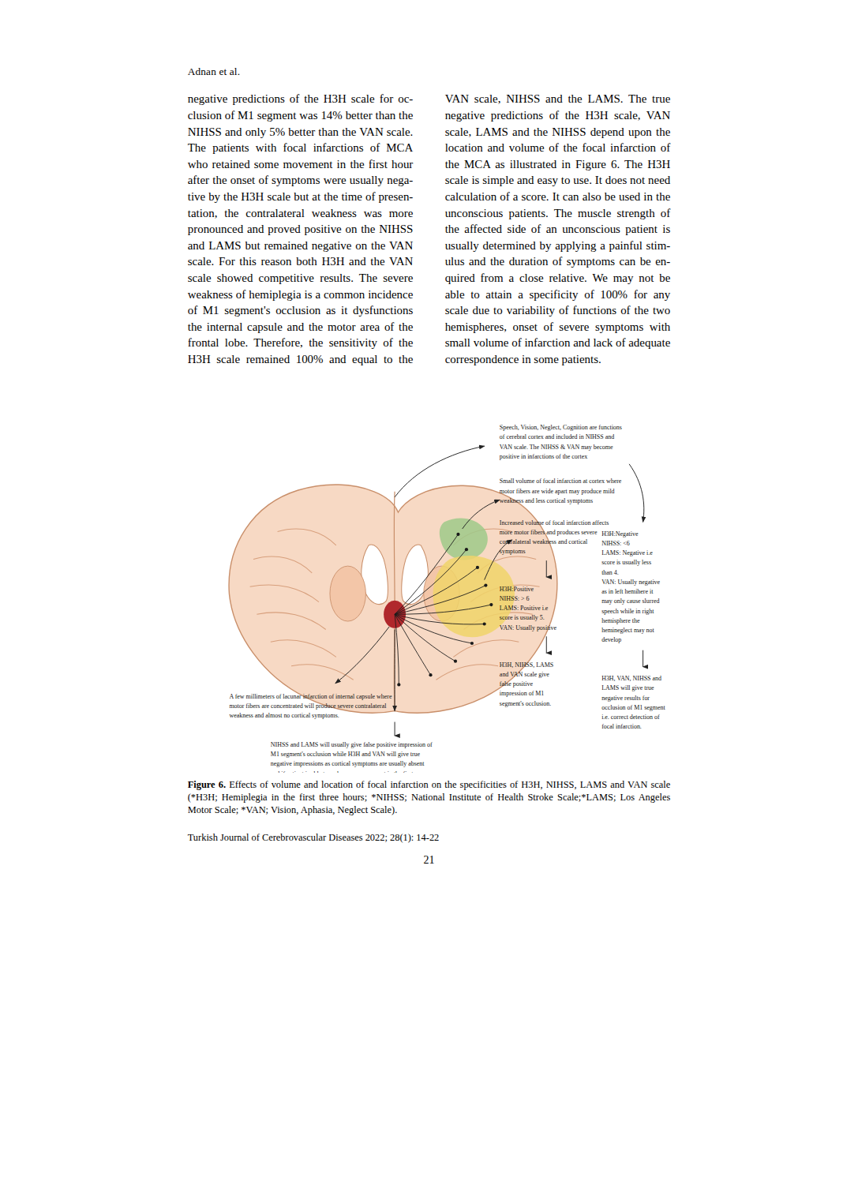Adnan et al.
negative predictions of the H3H scale for occlusion of M1 segment was 14% better than the NIHSS and only 5% better than the VAN scale. The patients with focal infarctions of MCA who retained some movement in the first hour after the onset of symptoms were usually negative by the H3H scale but at the time of presentation, the contralateral weakness was more pronounced and proved positive on the NIHSS and LAMS but remained negative on the VAN scale. For this reason both H3H and the VAN scale showed competitive results. The severe weakness of hemiplegia is a common incidence of M1 segment's occlusion as it dysfunctions the internal capsule and the motor area of the frontal lobe. Therefore, the sensitivity of the H3H scale remained 100% and equal to the VAN scale, NIHSS and the LAMS. The true negative predictions of the H3H scale, VAN scale, LAMS and the NIHSS depend upon the location and volume of the focal infarction of the MCA as illustrated in Figure 6. The H3H scale is simple and easy to use. It does not need calculation of a score. It can also be used in the unconscious patients. The muscle strength of the affected side of an unconscious patient is usually determined by applying a painful stimulus and the duration of symptoms can be enquired from a close relative. We may not be able to attain a specificity of 100% for any scale due to variability of functions of the two hemispheres, onset of severe symptoms with small volume of infarction and lack of adequate correspondence in some patients.
Speech, Vision, Neglect, Cognition are functions of cerebral cortex and included in NIHSS and VAN scale. The NIHSS & VAN may become positive in infarctions of the cortex Small volume of focal infarction at cortex where motor fibers are wide apart may produce mild weakness and less cortical symptoms Increased volume of focal infarction affects more motor fibers and produces severe contralateral weakness and cortical symptoms H3H:Positive NIHSS: > 6 LAMS: Positive i.e score is usually 5. VAN: Usually positive H3H, NIHSS, LAMS and VAN scale give false positive impression of M1 segment's occlusion. H3H:Negative NIHSS: <6 LAMS: Negative i.e score is usually less than 4. VAN: Usually negative as in left hemihere it may only cause slurred speech while in right hemisphere the hemineglect may not develop H3H, VAN, NIHSS and LAMS will give true negative results for occlusion of M1 segment i.e. correct detection of focal infarction. A few millimeters of lacunar infarction of internal capsule where motor fibers are concentrated will produce severe contralateral weakness and almost no cortical symptoms. NIHSS and LAMS will usually give false positive impression of M1 segment's occlusion while H3H and VAN will give true negative impressions as cortical symptoms are usually absent and if patient is able to make some movement in the first three hours.
Figure 6. Effects of volume and location of focal infarction on the specificities of H3H, NIHSS, LAMS and VAN scale (*H3H; Hemiplegia in the first three hours; *NIHSS; National Institute of Health Stroke Scale;*LAMS; Los Angeles Motor Scale; *VAN; Vision, Aphasia, Neglect Scale).
Turkish Journal of Cerebrovascular Diseases 2022; 28(1): 14-22
21